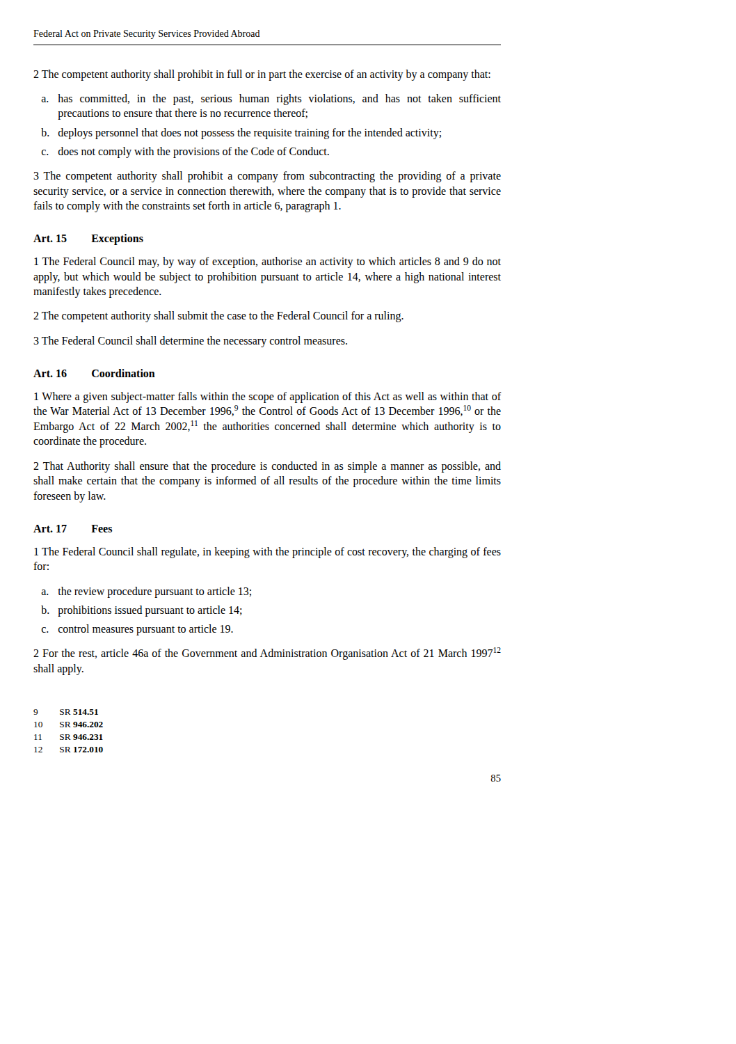Federal Act on Private Security Services Provided Abroad
2 The competent authority shall prohibit in full or in part the exercise of an activity by a company that:
a. has committed, in the past, serious human rights violations, and has not taken sufficient precautions to ensure that there is no recurrence thereof;
b. deploys personnel that does not possess the requisite training for the intended activity;
c. does not comply with the provisions of the Code of Conduct.
3 The competent authority shall prohibit a company from subcontracting the providing of a private security service, or a service in connection therewith, where the company that is to provide that service fails to comply with the constraints set forth in article 6, paragraph 1.
Art. 15 Exceptions
1 The Federal Council may, by way of exception, authorise an activity to which articles 8 and 9 do not apply, but which would be subject to prohibition pursuant to article 14, where a high national interest manifestly takes precedence.
2 The competent authority shall submit the case to the Federal Council for a ruling.
3 The Federal Council shall determine the necessary control measures.
Art. 16 Coordination
1 Where a given subject-matter falls within the scope of application of this Act as well as within that of the War Material Act of 13 December 1996,9 the Control of Goods Act of 13 December 1996,10 or the Embargo Act of 22 March 2002,11 the authorities concerned shall determine which authority is to coordinate the procedure.
2 That Authority shall ensure that the procedure is conducted in as simple a manner as possible, and shall make certain that the company is informed of all results of the procedure within the time limits foreseen by law.
Art. 17 Fees
1 The Federal Council shall regulate, in keeping with the principle of cost recovery, the charging of fees for:
a. the review procedure pursuant to article 13;
b. prohibitions issued pursuant to article 14;
c. control measures pursuant to article 19.
2 For the rest, article 46a of the Government and Administration Organisation Act of 21 March 199712 shall apply.
| 9 | SR 514.51 |
| 10 | SR 946.202 |
| 11 | SR 946.231 |
| 12 | SR 172.010 |
85